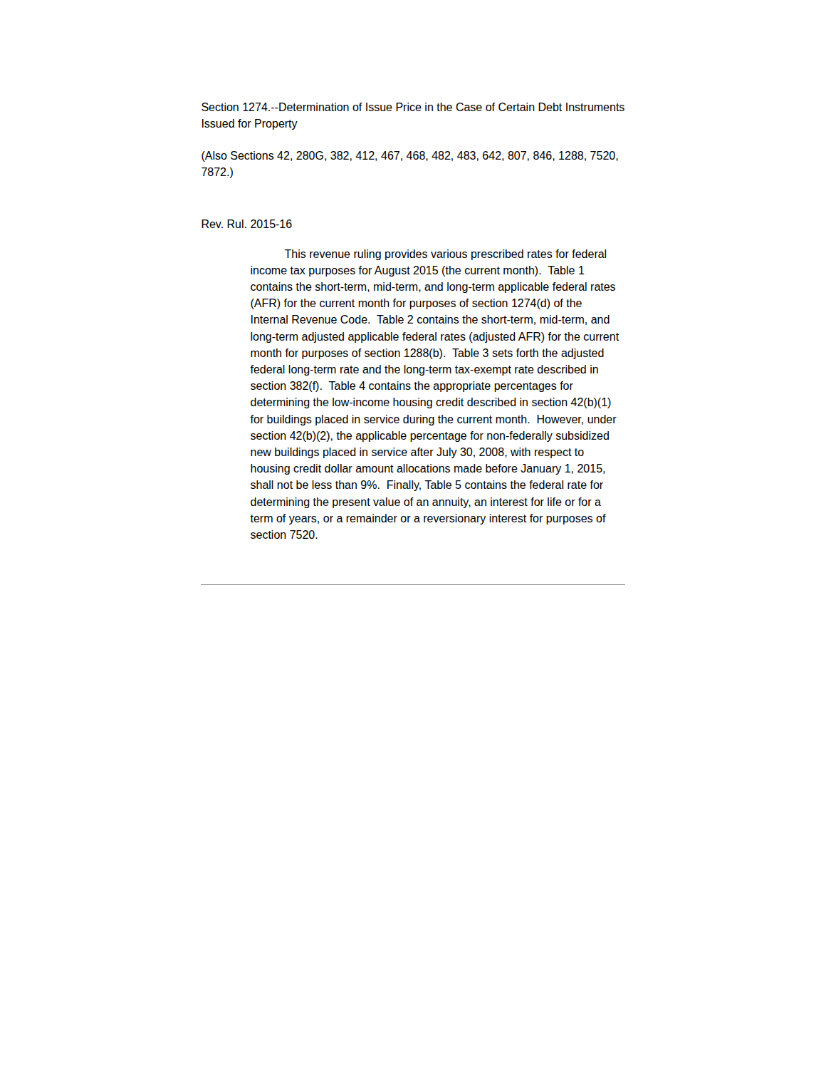Section 1274.--Determination of Issue Price in the Case of Certain Debt Instruments Issued for Property
(Also Sections 42, 280G, 382, 412, 467, 468, 482, 483, 642, 807, 846, 1288, 7520, 7872.)
Rev. Rul. 2015-16
This revenue ruling provides various prescribed rates for federal income tax purposes for August 2015 (the current month). Table 1 contains the short-term, mid-term, and long-term applicable federal rates (AFR) for the current month for purposes of section 1274(d) of the Internal Revenue Code. Table 2 contains the short-term, mid-term, and long-term adjusted applicable federal rates (adjusted AFR) for the current month for purposes of section 1288(b). Table 3 sets forth the adjusted federal long-term rate and the long-term tax-exempt rate described in section 382(f). Table 4 contains the appropriate percentages for determining the low-income housing credit described in section 42(b)(1) for buildings placed in service during the current month. However, under section 42(b)(2), the applicable percentage for non-federally subsidized new buildings placed in service after July 30, 2008, with respect to housing credit dollar amount allocations made before January 1, 2015, shall not be less than 9%. Finally, Table 5 contains the federal rate for determining the present value of an annuity, an interest for life or for a term of years, or a remainder or a reversionary interest for purposes of section 7520.